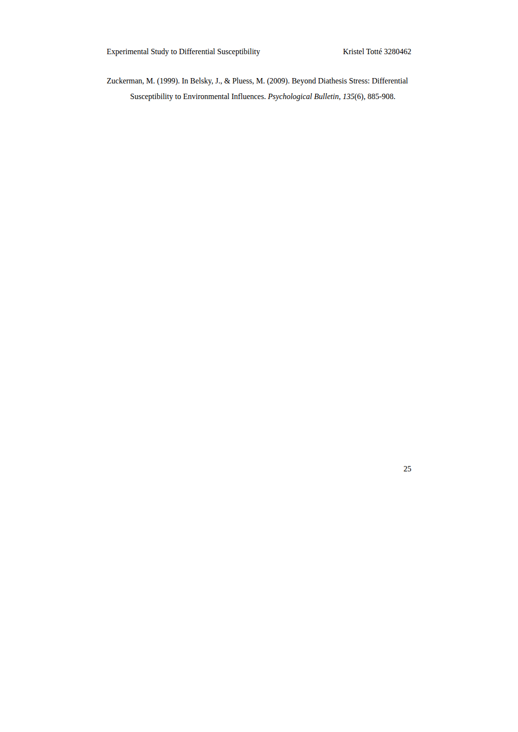Experimental Study to Differential Susceptibility Kristel Totté 3280462
References
Zuckerman, M. (1999). In Belsky, J., & Pluess, M. (2009). Beyond Diathesis Stress: Differential Susceptibility to Environmental Influences. Psychological Bulletin, 135(6), 885-908.
25